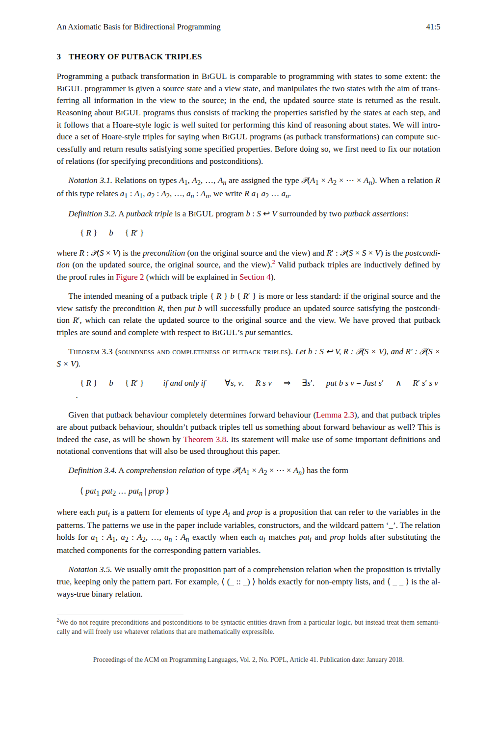An Axiomatic Basis for Bidirectional Programming 41:5
3 THEORY OF PUTBACK TRIPLES
Programming a putback transformation in BiGUL is comparable to programming with states to some extent: the BiGUL programmer is given a source state and a view state, and manipulates the two states with the aim of transferring all information in the view to the source; in the end, the updated source state is returned as the result. Reasoning about BiGUL programs thus consists of tracking the properties satisfied by the states at each step, and it follows that a Hoare-style logic is well suited for performing this kind of reasoning about states. We will introduce a set of Hoare-style triples for saying when BiGUL programs (as putback transformations) can compute successfully and return results satisfying some specified properties. Before doing so, we first need to fix our notation of relations (for specifying preconditions and postconditions).
Notation 3.1. Relations on types A1, A2, …, An are assigned the type 𝒫(A1 × A2 × ⋯ × An). When a relation R of this type relates a1 : A1, a2 : A2, …, an : An, we write R a1 a2 … an.
Definition 3.2. A putback triple is a BiGUL program b : S ↩ V surrounded by two putback assertions:
{ R } b { R′ }
where R : 𝒫(S × V) is the precondition (on the original source and the view) and R′ : 𝒫(S × S × V) is the postcondition (on the updated source, the original source, and the view).2 Valid putback triples are inductively defined by the proof rules in Figure 2 (which will be explained in Section 4).
The intended meaning of a putback triple { R } b { R′ } is more or less standard: if the original source and the view satisfy the precondition R, then put b will successfully produce an updated source satisfying the postcondition R′, which can relate the updated source to the original source and the view. We have proved that putback triples are sound and complete with respect to BiGUL’s put semantics.
Theorem 3.3 (soundness and completeness of putback triples). Let b : S ↩ V, R : 𝒫(S × V), and R′ : 𝒫(S × S × V).
{ R } b { R′ } if and only if ∀s, v. R s v ⇒ ∃s′. put b s v = Just s′ ∧ R′ s′ s v .
Given that putback behaviour completely determines forward behaviour (Lemma 2.3), and that putback triples are about putback behaviour, shouldn’t putback triples tell us something about forward behaviour as well? This is indeed the case, as will be shown by Theorem 3.8. Its statement will make use of some important definitions and notational conventions that will also be used throughout this paper.
Definition 3.4. A comprehension relation of type 𝒫(A1 × A2 × ⋯ × An) has the form
⟨ pat1 pat2 … patn | prop ⟩
where each pati is a pattern for elements of type Ai and prop is a proposition that can refer to the variables in the patterns. The patterns we use in the paper include variables, constructors, and the wildcard pattern ‘_’. The relation holds for a1 : A1, a2 : A2, …, an : An exactly when each ai matches pati and prop holds after substituting the matched components for the corresponding pattern variables.
Notation 3.5. We usually omit the proposition part of a comprehension relation when the proposition is trivially true, keeping only the pattern part. For example, ⟨ (_ :: _) ⟩ holds exactly for non-empty lists, and ⟨ _ _ ⟩ is the always-true binary relation.
2We do not require preconditions and postconditions to be syntactic entities drawn from a particular logic, but instead treat them semantically and will freely use whatever relations that are mathematically expressible.
Proceedings of the ACM on Programming Languages, Vol. 2, No. POPL, Article 41. Publication date: January 2018.